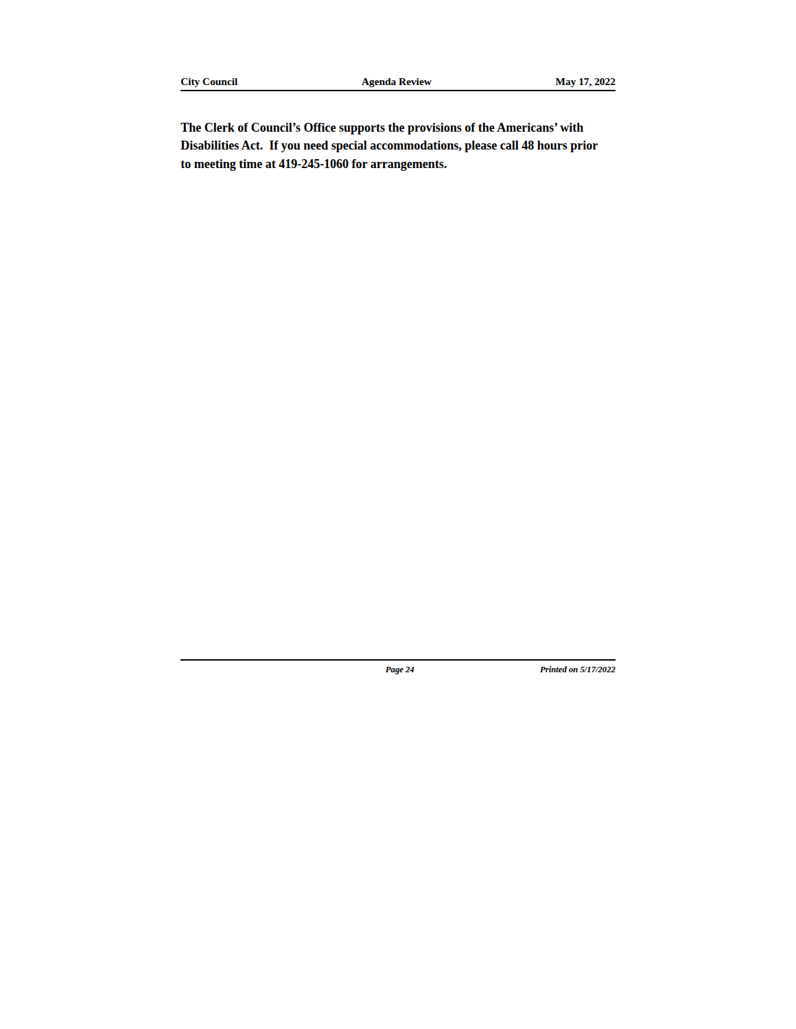City Council
Agenda Review
May 17, 2022
The Clerk of Council’s Office supports the provisions of the Americans’ with Disabilities Act. If you need special accommodations, please call 48 hours prior to meeting time at 419-245-1060 for arrangements.
Page 24
Printed on 5/17/2022